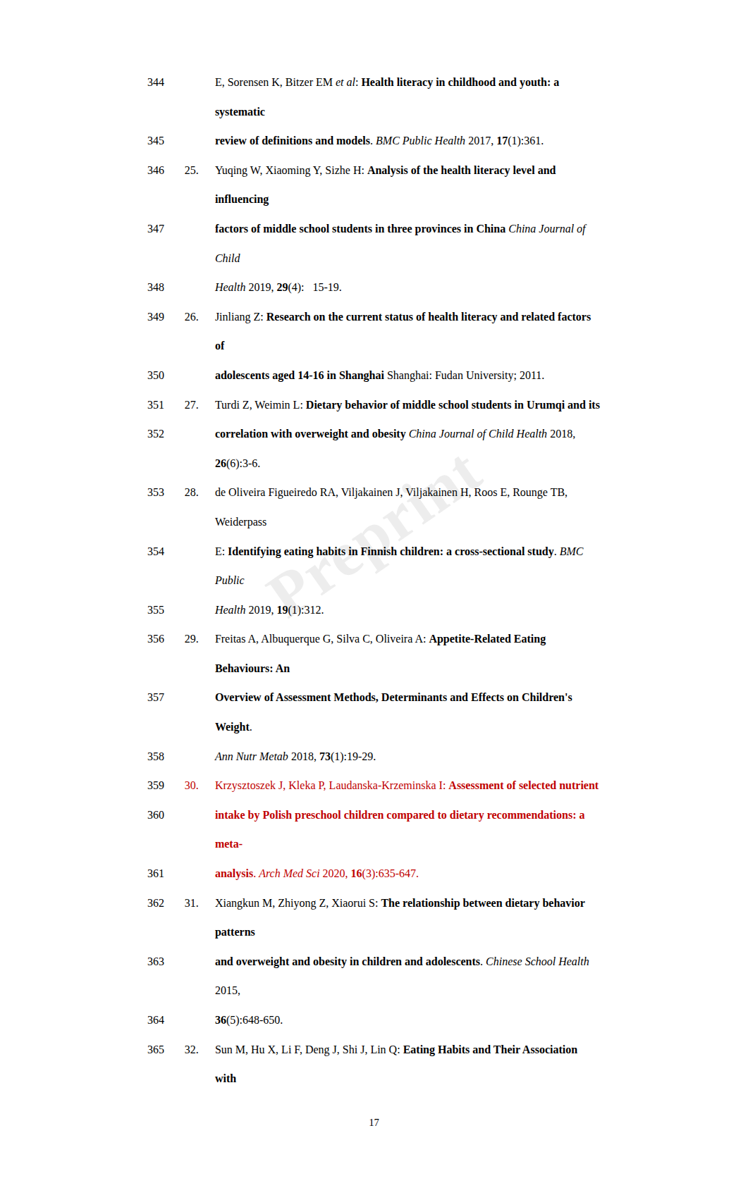Preprint
| 344 | | E, Sorensen K, Bitzer EM et al : Health literacy in childhood and youth: a systematic |
| 345 | | review of definitions and models . BMC Public Health 2017, 17 (1):361. |
| 346 | 25. | Yuqing W, Xiaoming Y, Sizhe H: Analysis of the health literacy level and influencing |
| 347 | | factors of middle school students in three provinces in China China Journal of Child |
| 348 | | Health 2019, 29 (4): 15-19. |
| 349 | 26. | Jinliang Z: Research on the current status of health literacy and related factors of |
| 350 | | adolescents aged 14-16 in Shanghai Shanghai: Fudan University; 2011. |
| 351 | 27. | Turdi Z, Weimin L: Dietary behavior of middle school students in Urumqi and its |
| 352 | | correlation with overweight and obesity China Journal of Child Health 2018, 26 (6):3-6. |
| 353 | 28. | de Oliveira Figueiredo RA, Viljakainen J, Viljakainen H, Roos E, Rounge TB, Weiderpass |
| 354 | | E: Identifying eating habits in Finnish children: a cross-sectional study . BMC Public |
| 355 | | Health 2019, 19 (1):312. |
| 356 | 29. | Freitas A, Albuquerque G, Silva C, Oliveira A: Appetite-Related Eating Behaviours: An |
| 357 | | Overview of Assessment Methods, Determinants and Effects on Children's Weight . |
| 358 | | Ann Nutr Metab 2018, 73 (1):19-29. |
| 359 | 30. | Krzysztoszek J, Kleka P, Laudanska-Krzeminska I: Assessment of selected nutrient |
| 360 | | intake by Polish preschool children compared to dietary recommendations: a meta- |
| 361 | | analysis . Arch Med Sci 2020, 16 (3):635-647. |
| 362 | 31. | Xiangkun M, Zhiyong Z, Xiaorui S: The relationship between dietary behavior patterns |
| 363 | | and overweight and obesity in children and adolescents . Chinese School Health 2015, |
| 364 | | 36 (5):648-650. |
| 365 | 32. | Sun M, Hu X, Li F, Deng J, Shi J, Lin Q: Eating Habits and Their Association with |
17